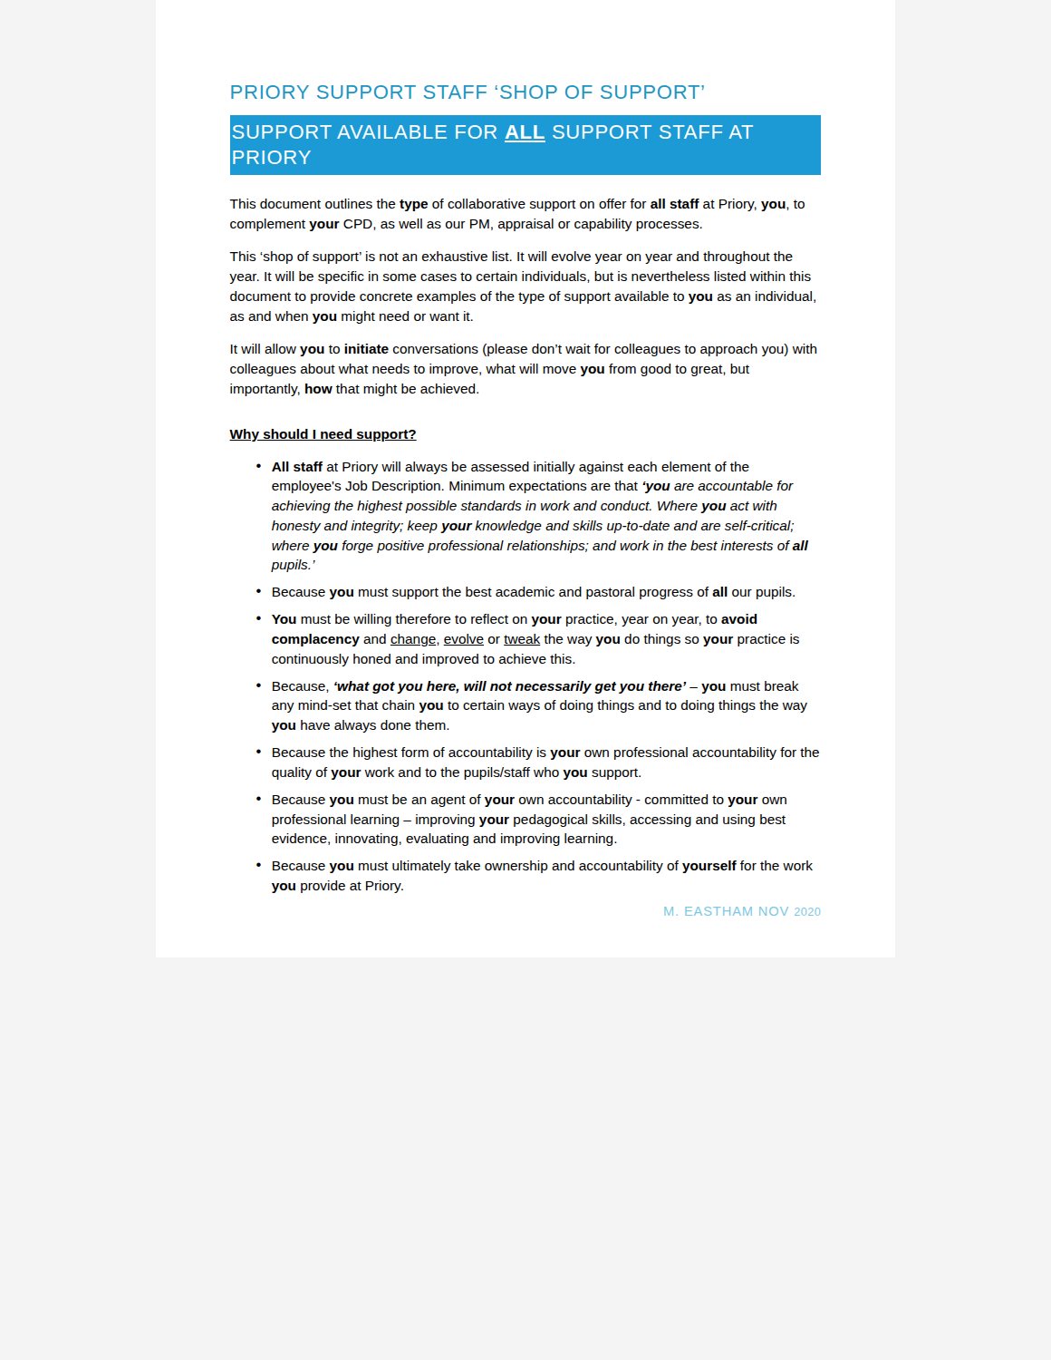Priory Support Staff ‘Shop of Support’
Support available for all support staff at Priory
This document outlines the type of collaborative support on offer for all staff at Priory, you, to complement your CPD, as well as our PM, appraisal or capability processes.
This ‘shop of support’ is not an exhaustive list. It will evolve year on year and throughout the year. It will be specific in some cases to certain individuals, but is nevertheless listed within this document to provide concrete examples of the type of support available to you as an individual, as and when you might need or want it.
It will allow you to initiate conversations (please don’t wait for colleagues to approach you) with colleagues about what needs to improve, what will move you from good to great, but importantly, how that might be achieved.
Why should I need support?
All staff at Priory will always be assessed initially against each element of the employee's Job Description. Minimum expectations are that ‘you are accountable for achieving the highest possible standards in work and conduct. Where you act with honesty and integrity; keep your knowledge and skills up-to-date and are self-critical; where you forge positive professional relationships; and work in the best interests of all pupils.’
Because you must support the best academic and pastoral progress of all our pupils.
You must be willing therefore to reflect on your practice, year on year, to avoid complacency and change, evolve or tweak the way you do things so your practice is continuously honed and improved to achieve this.
Because, ‘what got you here, will not necessarily get you there’ – you must break any mind-set that chain you to certain ways of doing things and to doing things the way you have always done them.
Because the highest form of accountability is your own professional accountability for the quality of your work and to the pupils/staff who you support.
Because you must be an agent of your own accountability - committed to your own professional learning – improving your pedagogical skills, accessing and using best evidence, innovating, evaluating and improving learning.
Because you must ultimately take ownership and accountability of yourself for the work you provide at Priory.
M. Eastham Nov 2020